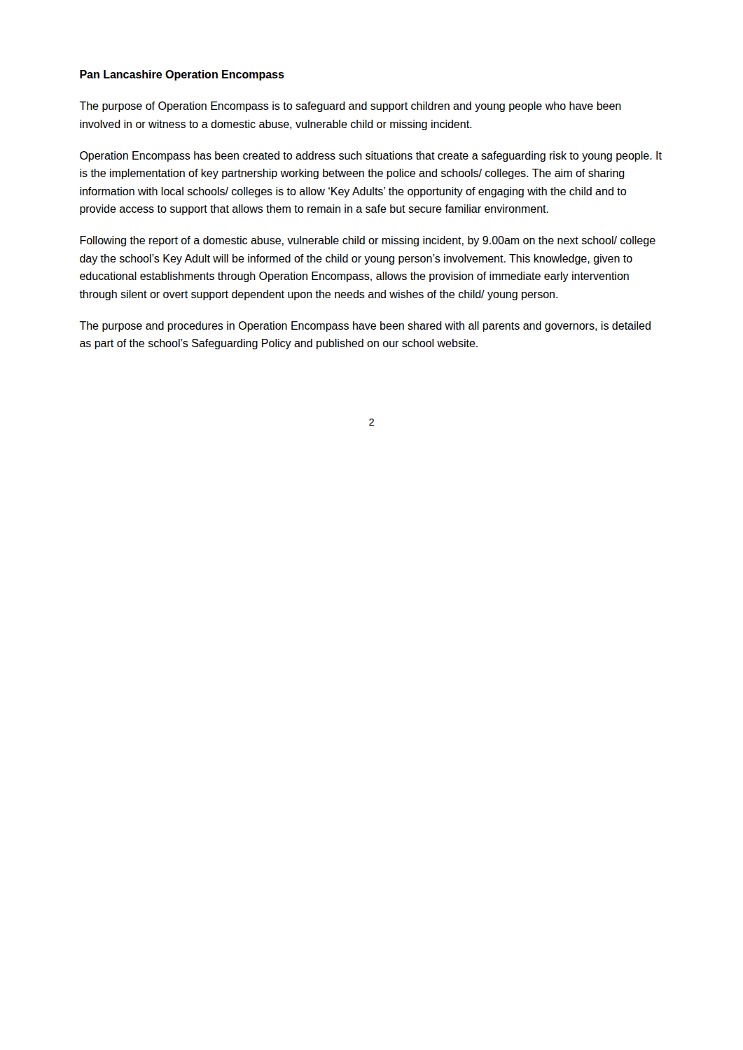Pan Lancashire Operation Encompass
The purpose of Operation Encompass is to safeguard and support children and young people who have been involved in or witness to a domestic abuse, vulnerable child or missing incident.
Operation Encompass has been created to address such situations that create a safeguarding risk to young people. It is the implementation of key partnership working between the police and schools/ colleges. The aim of sharing information with local schools/ colleges is to allow ‘Key Adults’ the opportunity of engaging with the child and to provide access to support that allows them to remain in a safe but secure familiar environment.
Following the report of a domestic abuse, vulnerable child or missing incident, by 9.00am on the next school/ college day the school’s Key Adult will be informed of the child or young person’s involvement. This knowledge, given to educational establishments through Operation Encompass, allows the provision of immediate early intervention through silent or overt support dependent upon the needs and wishes of the child/ young person.
The purpose and procedures in Operation Encompass have been shared with all parents and governors, is detailed as part of the school’s Safeguarding Policy and published on our school website.
2